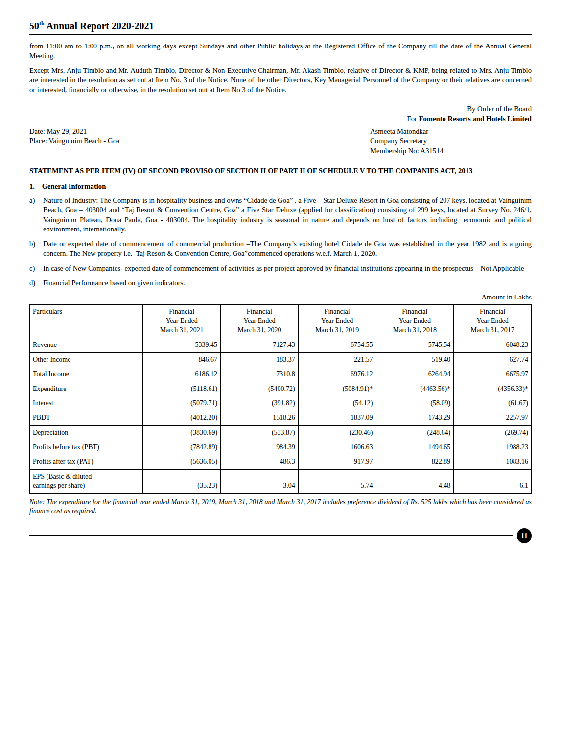50th Annual Report 2020-2021
from 11:00 am to 1:00 p.m., on all working days except Sundays and other Public holidays at the Registered Office of the Company till the date of the Annual General Meeting.
Except Mrs. Anju Timblo and Mr. Auduth Timblo, Director & Non-Executive Chairman, Mr. Akash Timblo, relative of Director & KMP, being related to Mrs. Anju Timblo are interested in the resolution as set out at Item No. 3 of the Notice. None of the other Directors, Key Managerial Personnel of the Company or their relatives are concerned or interested, financially or otherwise, in the resolution set out at Item No 3 of the Notice.
By Order of the Board
For Fomento Resorts and Hotels Limited
Date: May 29, 2021
Place: Vainguinim Beach - Goa
Asmeeta Matondkar
Company Secretary
Membership No: A31514
STATEMENT AS PER ITEM (IV) OF SECOND PROVISO OF SECTION II OF PART II OF SCHEDULE V TO THE COMPANIES ACT, 2013
1. General Information
a) Nature of Industry: The Company is in hospitality business and owns “Cidade de Goa” , a Five – Star Deluxe Resort in Goa consisting of 207 keys, located at Vainguinim Beach, Goa – 403004 and “Taj Resort & Convention Centre, Goa” a Five Star Deluxe (applied for classification) consisting of 299 keys, located at Survey No. 246/1, Vainguinim Plateau, Dona Paula, Goa - 403004. The hospitality industry is seasonal in nature and depends on host of factors including economic and political environment, internationally.
b) Date or expected date of commencement of commercial production –The Company’s existing hotel Cidade de Goa was established in the year 1982 and is a going concern. The New property i.e. Taj Resort & Convention Centre, Goa”commenced operations w.e.f. March 1, 2020.
c) In case of New Companies- expected date of commencement of activities as per project approved by financial institutions appearing in the prospectus – Not Applicable
d) Financial Performance based on given indicators.
Amount in Lakhs
| Particulars | Financial Year Ended March 31, 2021 | Financial Year Ended March 31, 2020 | Financial Year Ended March 31, 2019 | Financial Year Ended March 31, 2018 | Financial Year Ended March 31, 2017 |
| --- | --- | --- | --- | --- | --- |
| Revenue | 5339.45 | 7127.43 | 6754.55 | 5745.54 | 6048.23 |
| Other Income | 846.67 | 183.37 | 221.57 | 519.40 | 627.74 |
| Total Income | 6186.12 | 7310.8 | 6976.12 | 6264.94 | 6675.97 |
| Expenditure | (5118.61) | (5400.72) | (5084.91)* | (4463.56)* | (4356.33)* |
| Interest | (5079.71) | (391.82) | (54.12) | (58.09) | (61.67) |
| PBDT | (4012.20) | 1518.26 | 1837.09 | 1743.29 | 2257.97 |
| Depreciation | (3830.69) | (533.87) | (230.46) | (248.64) | (269.74) |
| Profits before tax (PBT) | (7842.89) | 984.39 | 1606.63 | 1494.65 | 1988.23 |
| Profits after tax (PAT) | (5636.05) | 486.3 | 917.97 | 822.89 | 1083.16 |
| EPS (Basic & diluted earnings per share) | (35.23) | 3.04 | 5.74 | 4.48 | 6.1 |
Note: The expenditure for the financial year ended March 31, 2019, March 31, 2018 and March 31, 2017 includes preference dividend of Rs. 525 lakhs which has been considered as finance cost as required.
11